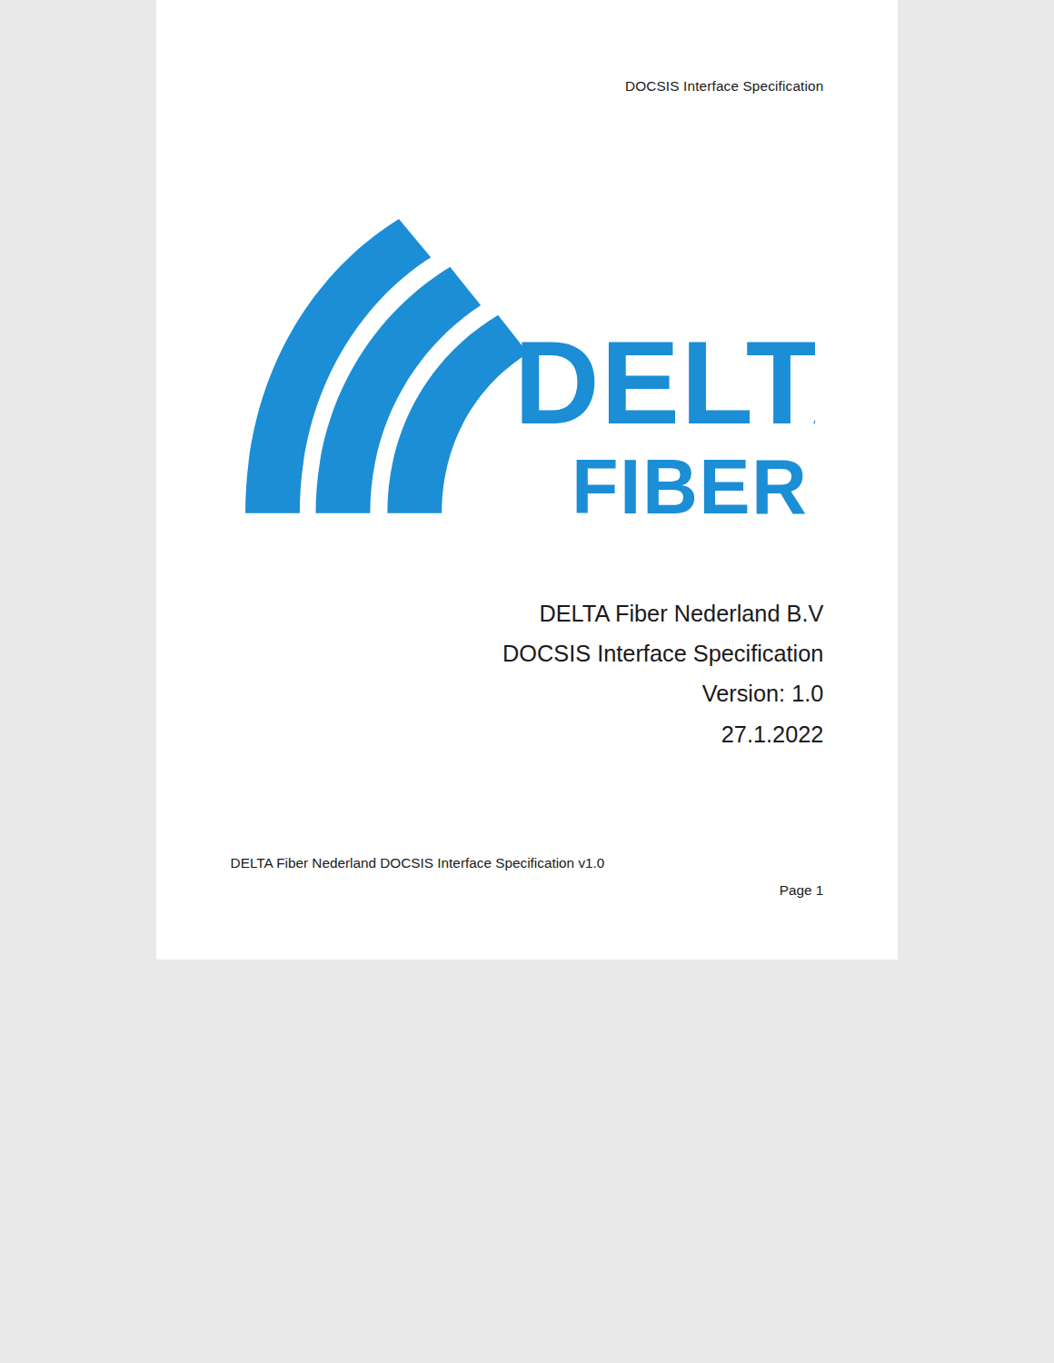DOCSIS Interface Specification
DELTA FIBER DELTA FIBER
DELTA Fiber Nederland B.V
DOCSIS Interface Specification
Version: 1.0
27.1.2022
DELTA Fiber Nederland DOCSIS Interface Specification v1.0
Page 1